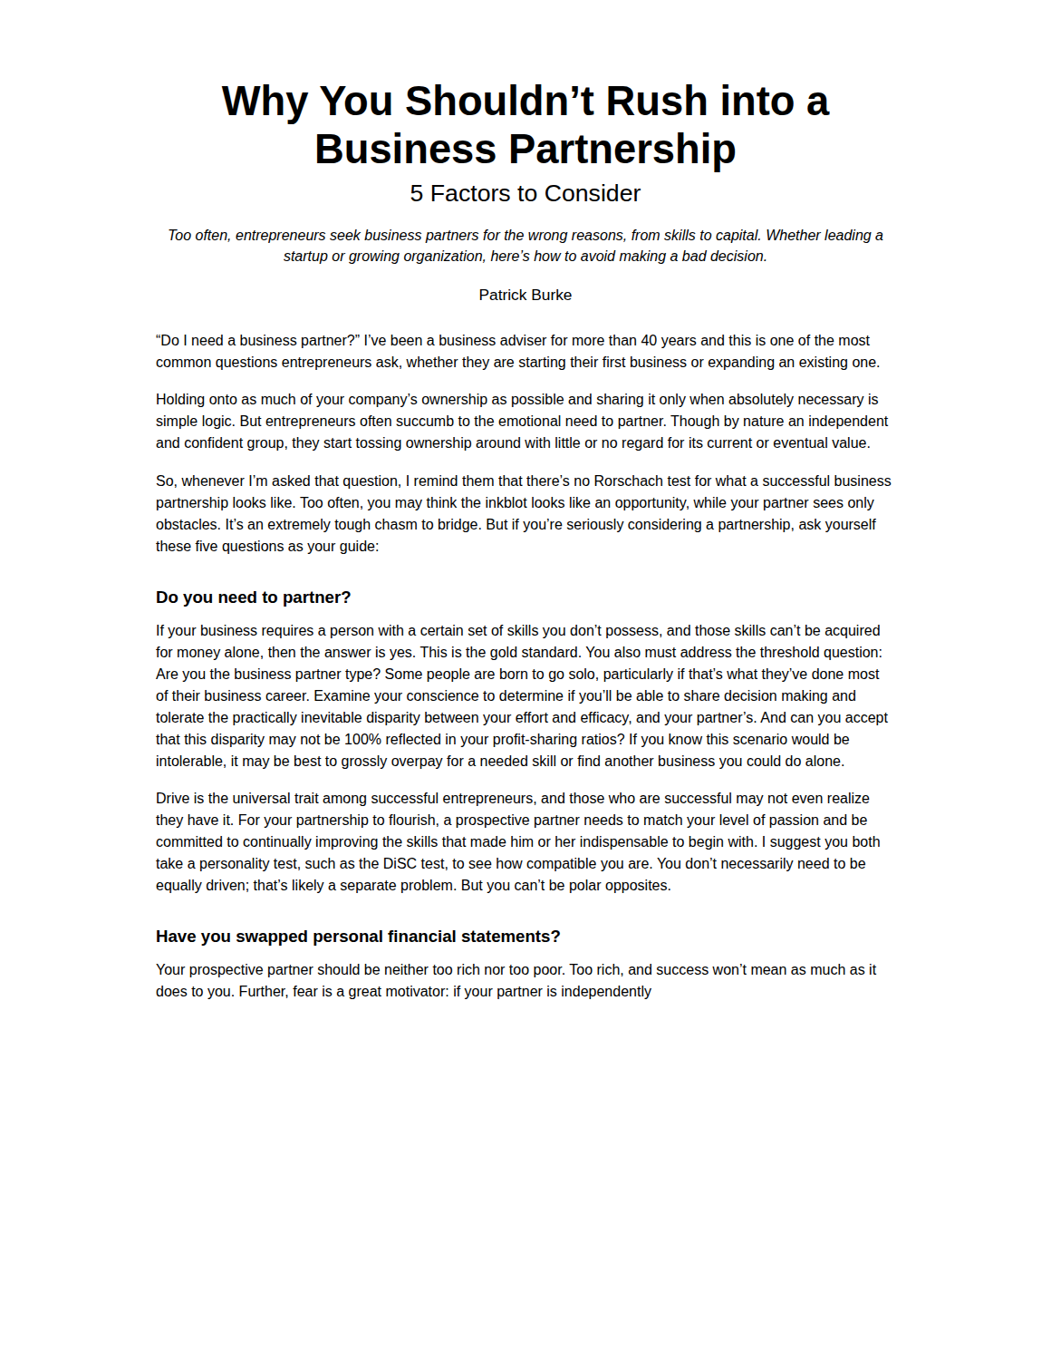Why You Shouldn’t Rush into a Business Partnership
5 Factors to Consider
Too often, entrepreneurs seek business partners for the wrong reasons, from skills to capital. Whether leading a startup or growing organization, here’s how to avoid making a bad decision.
Patrick Burke
“Do I need a business partner?” I’ve been a business adviser for more than 40 years and this is one of the most common questions entrepreneurs ask, whether they are starting their first business or expanding an existing one.
Holding onto as much of your company’s ownership as possible and sharing it only when absolutely necessary is simple logic. But entrepreneurs often succumb to the emotional need to partner. Though by nature an independent and confident group, they start tossing ownership around with little or no regard for its current or eventual value.
So, whenever I’m asked that question, I remind them that there’s no Rorschach test for what a successful business partnership looks like. Too often, you may think the inkblot looks like an opportunity, while your partner sees only obstacles. It’s an extremely tough chasm to bridge. But if you’re seriously considering a partnership, ask yourself these five questions as your guide:
Do you need to partner?
If your business requires a person with a certain set of skills you don’t possess, and those skills can’t be acquired for money alone, then the answer is yes. This is the gold standard. You also must address the threshold question: Are you the business partner type? Some people are born to go solo, particularly if that’s what they’ve done most of their business career. Examine your conscience to determine if you’ll be able to share decision making and tolerate the practically inevitable disparity between your effort and efficacy, and your partner’s. And can you accept that this disparity may not be 100% reflected in your profit-sharing ratios? If you know this scenario would be intolerable, it may be best to grossly overpay for a needed skill or find another business you could do alone.
Drive is the universal trait among successful entrepreneurs, and those who are successful may not even realize they have it. For your partnership to flourish, a prospective partner needs to match your level of passion and be committed to continually improving the skills that made him or her indispensable to begin with. I suggest you both take a personality test, such as the DiSC test, to see how compatible you are. You don’t necessarily need to be equally driven; that’s likely a separate problem. But you can’t be polar opposites.
Have you swapped personal financial statements?
Your prospective partner should be neither too rich nor too poor. Too rich, and success won’t mean as much as it does to you. Further, fear is a great motivator: if your partner is independently